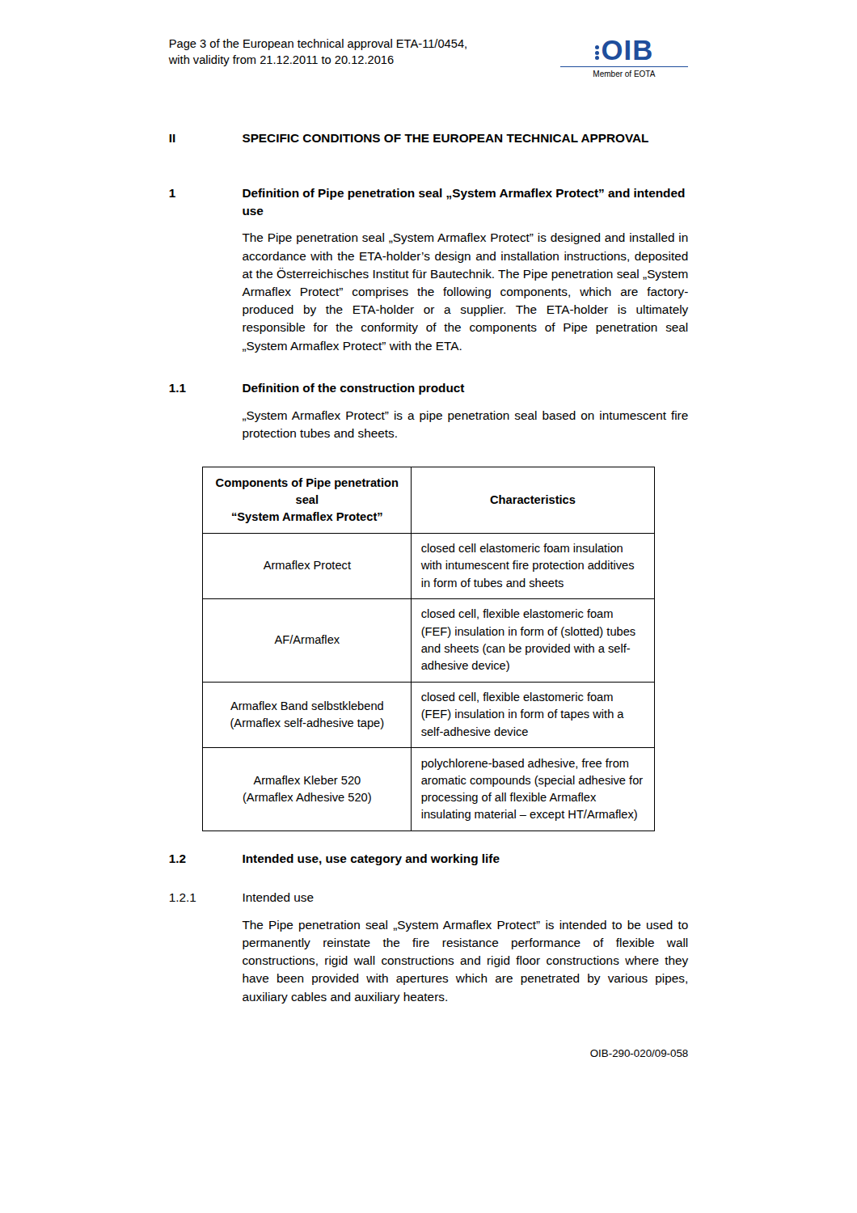Page 3 of the European technical approval ETA-11/0454,
with validity from 21.12.2011 to 20.12.2016
OIB
Member of EOTA
II
Specific conditions of the European technical approval
1
Definition of Pipe penetration seal „System Armaflex Protect” and intended use
The Pipe penetration seal „System Armaflex Protect” is designed and installed in accordance with the ETA-holder’s design and installation instructions, deposited at the Österreichisches Institut für Bautechnik. The Pipe penetration seal „System Armaflex Protect” comprises the following components, which are factory-produced by the ETA-holder or a supplier. The ETA-holder is ultimately responsible for the conformity of the components of Pipe penetration seal „System Armaflex Protect” with the ETA.
1.1
Definition of the construction product
„System Armaflex Protect” is a pipe penetration seal based on intumescent fire protection tubes and sheets.
| Components of Pipe penetration seal “System Armaflex Protect” | Characteristics |
| --- | --- |
| Armaflex Protect | closed cell elastomeric foam insulation with intumescent fire protection additives in form of tubes and sheets |
| AF/Armaflex | closed cell, flexible elastomeric foam (FEF) insulation in form of (slotted) tubes and sheets (can be provided with a self-adhesive device) |
| Armaflex Band selbstklebend (Armaflex self-adhesive tape) | closed cell, flexible elastomeric foam (FEF) insulation in form of tapes with a self-adhesive device |
| Armaflex Kleber 520 (Armaflex Adhesive 520) | polychlorene-based adhesive, free from aromatic compounds (special adhesive for processing of all flexible Armaflex insulating material – except HT/Armaflex) |
1.2
Intended use, use category and working life
1.2.1
Intended use
The Pipe penetration seal „System Armaflex Protect” is intended to be used to permanently reinstate the fire resistance performance of flexible wall constructions, rigid wall constructions and rigid floor constructions where they have been provided with apertures which are penetrated by various pipes, auxiliary cables and auxiliary heaters.
OIB-290-020/09-058